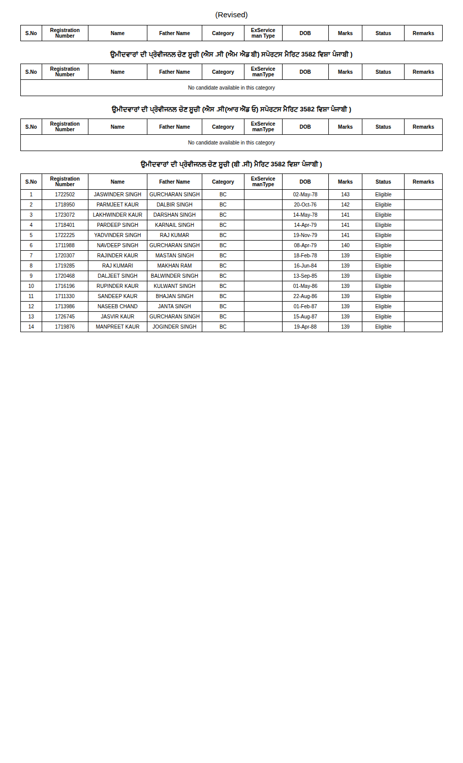(Revised)
| S.No | Registration Number | Name | Father Name | Category | ExService man Type | DOB | Marks | Status | Remarks |
| --- | --- | --- | --- | --- | --- | --- | --- | --- | --- |
ਉਮੀਦਵਾਰਾਂ ਦੀ ਪ੍ਰੋਵੀਜਨਲ ਚੋਣ ਸੂਚੀ (ਐਸ .ਸੀ (ਐਮ ਐਡ ਬੀ) ਸਪੋਰਟਸ ਮੈਰਿਟ 3582 ਵਿਸ਼ਾ ਪੰਜਾਬੀ )
| S.No | Registration Number | Name | Father Name | Category | ExService manType | DOB | Marks | Status | Remarks |
| --- | --- | --- | --- | --- | --- | --- | --- | --- | --- |
| No candidate available in this category |
ਉਮੀਦਵਾਰਾਂ ਦੀ ਪ੍ਰੋਵੀਜਨਲ ਚੋਣ ਸੂਚੀ (ਐਸ .ਸੀ(ਆਰ ਐਂਡ ਓ) ਸਪੋਰਟਸ ਮੈਰਿਟ 3582 ਵਿਸ਼ਾ ਪੰਜਾਬੀ )
| S.No | Registration Number | Name | Father Name | Category | ExService manType | DOB | Marks | Status | Remarks |
| --- | --- | --- | --- | --- | --- | --- | --- | --- | --- |
| No candidate available in this category |
ਉਮੀਦਵਾਰਾਂ ਦੀ ਪ੍ਰੋਵੀਜਨਲ ਚੋਣ ਸੂਚੀ (ਬੀ .ਸੀ) ਮੈਰਿਟ 3582 ਵਿਸ਼ਾ ਪੰਜਾਬੀ )
| S.No | Registration Number | Name | Father Name | Category | ExService manType | DOB | Marks | Status | Remarks |
| --- | --- | --- | --- | --- | --- | --- | --- | --- | --- |
| 1 | 1722502 | JASWINDER SINGH | GURCHARAN SINGH | BC | | 02-May-78 | 143 | Eligible | |
| 2 | 1718950 | PARMJEET KAUR | DALBIR SINGH | BC | | 20-Oct-76 | 142 | Eligible | |
| 3 | 1723072 | LAKHWINDER KAUR | DARSHAN SINGH | BC | | 14-May-78 | 141 | Eligible | |
| 4 | 1718401 | PARDEEP SINGH | KARNAIL SINGH | BC | | 14-Apr-79 | 141 | Eligible | |
| 5 | 1722225 | YADVINDER SINGH | RAJ KUMAR | BC | | 19-Nov-79 | 141 | Eligible | |
| 6 | 1711988 | NAVDEEP SINGH | GURCHARAN SINGH | BC | | 08-Apr-79 | 140 | Eligible | |
| 7 | 1720307 | RAJINDER KAUR | MASTAN SINGH | BC | | 18-Feb-78 | 139 | Eligible | |
| 8 | 1719285 | RAJ KUMARI | MAKHAN RAM | BC | | 16-Jun-84 | 139 | Eligible | |
| 9 | 1720468 | DALJEET SINGH | BALWINDER SINGH | BC | | 13-Sep-85 | 139 | Eligible | |
| 10 | 1716196 | RUPINDER KAUR | KULWANT SINGH | BC | | 01-May-86 | 139 | Eligible | |
| 11 | 1711330 | SANDEEP KAUR | BHAJAN SINGH | BC | | 22-Aug-86 | 139 | Eligible | |
| 12 | 1713986 | NASEEB CHAND | JANTA SINGH | BC | | 01-Feb-87 | 139 | Eligible | |
| 13 | 1726745 | JASVIR KAUR | GURCHARAN SINGH | BC | | 15-Aug-87 | 139 | Eligible | |
| 14 | 1719876 | MANPREET KAUR | JOGINDER SINGH | BC | | 19-Apr-88 | 139 | Eligible | |